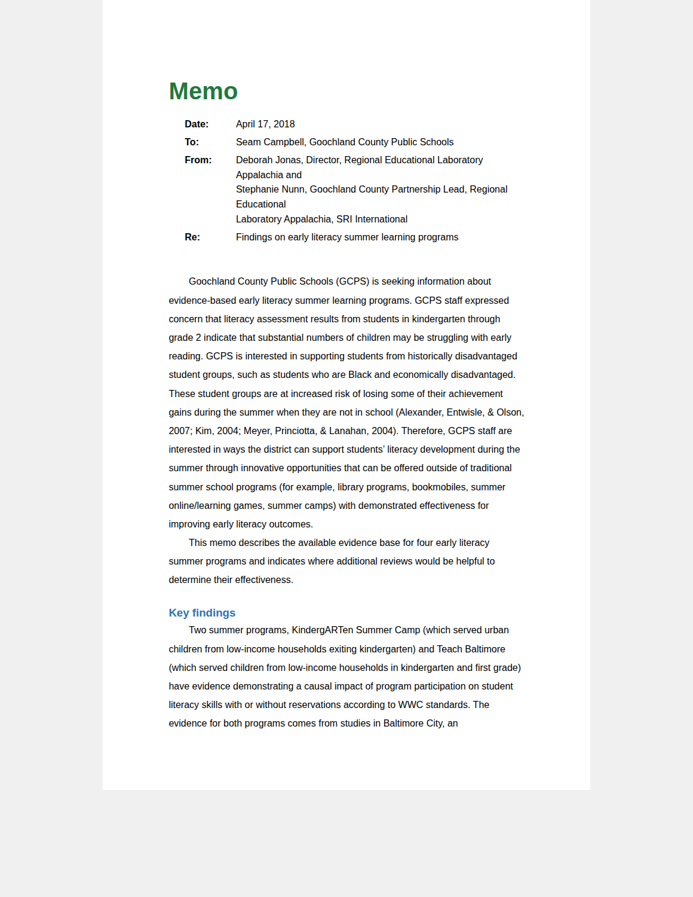Memo
| Date: | April 17, 2018 |
| To: | Seam Campbell, Goochland County Public Schools |
| From: | Deborah Jonas, Director, Regional Educational Laboratory Appalachia and Stephanie Nunn, Goochland County Partnership Lead, Regional Educational Laboratory Appalachia, SRI International |
| Re: | Findings on early literacy summer learning programs |
Goochland County Public Schools (GCPS) is seeking information about evidence-based early literacy summer learning programs. GCPS staff expressed concern that literacy assessment results from students in kindergarten through grade 2 indicate that substantial numbers of children may be struggling with early reading. GCPS is interested in supporting students from historically disadvantaged student groups, such as students who are Black and economically disadvantaged. These student groups are at increased risk of losing some of their achievement gains during the summer when they are not in school (Alexander, Entwisle, & Olson, 2007; Kim, 2004; Meyer, Princiotta, & Lanahan, 2004). Therefore, GCPS staff are interested in ways the district can support students’ literacy development during the summer through innovative opportunities that can be offered outside of traditional summer school programs (for example, library programs, bookmobiles, summer online/learning games, summer camps) with demonstrated effectiveness for improving early literacy outcomes.
This memo describes the available evidence base for four early literacy summer programs and indicates where additional reviews would be helpful to determine their effectiveness.
Key findings
Two summer programs, KindergARTen Summer Camp (which served urban children from low-income households exiting kindergarten) and Teach Baltimore (which served children from low-income households in kindergarten and first grade) have evidence demonstrating a causal impact of program participation on student literacy skills with or without reservations according to WWC standards. The evidence for both programs comes from studies in Baltimore City, an